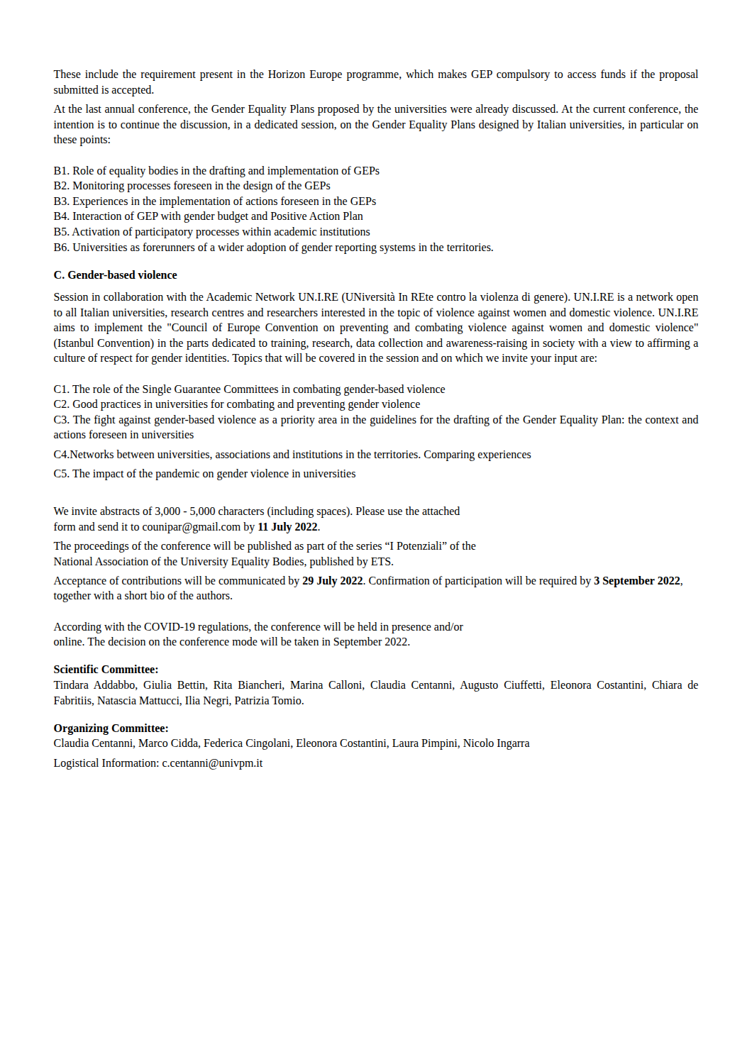These include the requirement present in the Horizon Europe programme, which makes GEP compulsory to access funds if the proposal submitted is accepted.
At the last annual conference, the Gender Equality Plans proposed by the universities were already discussed. At the current conference, the intention is to continue the discussion, in a dedicated session, on the Gender Equality Plans designed by Italian universities, in particular on these points:
B1. Role of equality bodies in the drafting and implementation of GEPs
B2. Monitoring processes foreseen in the design of the GEPs
B3. Experiences in the implementation of actions foreseen in the GEPs
B4. Interaction of GEP with gender budget and Positive Action Plan
B5. Activation of participatory processes within academic institutions
B6. Universities as forerunners of a wider adoption of gender reporting systems in the territories.
C. Gender-based violence
Session in collaboration with the Academic Network UN.I.RE (UNiversità In REte contro la violenza di genere). UN.I.RE is a network open to all Italian universities, research centres and researchers interested in the topic of violence against women and domestic violence. UN.I.RE aims to implement the "Council of Europe Convention on preventing and combating violence against women and domestic violence" (Istanbul Convention) in the parts dedicated to training, research, data collection and awareness-raising in society with a view to affirming a culture of respect for gender identities. Topics that will be covered in the session and on which we invite your input are:
C1. The role of the Single Guarantee Committees in combating gender-based violence
C2. Good practices in universities for combating and preventing gender violence
C3. The fight against gender-based violence as a priority area in the guidelines for the drafting of the Gender Equality Plan: the context and actions foreseen in universities
C4.Networks between universities, associations and institutions in the territories. Comparing experiences
C5. The impact of the pandemic on gender violence in universities
We invite abstracts of 3,000 - 5,000 characters (including spaces). Please use the attached
form and send it to counipar@gmail.com by 11 July 2022.
The proceedings of the conference will be published as part of the series “I Potenziali” of the
National Association of the University Equality Bodies, published by ETS.
Acceptance of contributions will be communicated by 29 July 2022. Confirmation of participation will be required by 3 September 2022, together with a short bio of the authors.
According with the COVID-19 regulations, the conference will be held in presence and/or
online. The decision on the conference mode will be taken in September 2022.
Scientific Committee:
Tindara Addabbo, Giulia Bettin, Rita Biancheri, Marina Calloni, Claudia Centanni, Augusto Ciuffetti, Eleonora Costantini, Chiara de Fabritiis, Natascia Mattucci, Ilia Negri, Patrizia Tomio.
Organizing Committee:
Claudia Centanni, Marco Cidda, Federica Cingolani, Eleonora Costantini, Laura Pimpini, Nicolo Ingarra
Logistical Information: c.centanni@univpm.it